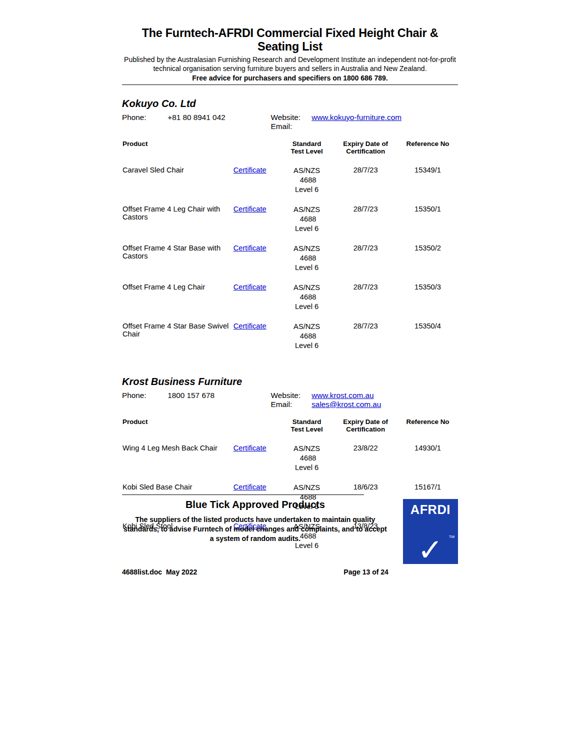The Furntech-AFRDI Commercial Fixed Height Chair & Seating List
Published by the Australasian Furnishing Research and Development Institute an independent not-for-profit technical organisation serving furniture buyers and sellers in Australia and New Zealand.
Free advice for purchasers and specifiers on 1800 686 789.
Kokuyo Co. Ltd
Phone:+81 80 8941 042 Website: www.kokuyo-furniture.com
Email:
| Product | | Standard Test Level | Expiry Date of Certification | Reference No |
| --- | --- | --- | --- | --- |
| Caravel Sled Chair | Certificate | AS/NZS 4688 Level 6 | 28/7/23 | 15349/1 |
| Offset Frame 4 Leg Chair with Castors | Certificate | AS/NZS 4688 Level 6 | 28/7/23 | 15350/1 |
| Offset Frame 4 Star Base with Castors | Certificate | AS/NZS 4688 Level 6 | 28/7/23 | 15350/2 |
| Offset Frame 4 Leg Chair | Certificate | AS/NZS 4688 Level 6 | 28/7/23 | 15350/3 |
| Offset Frame 4 Star Base Swivel Chair | Certificate | AS/NZS 4688 Level 6 | 28/7/23 | 15350/4 |
Krost Business Furniture
Phone: 1800 157 678 Website: www.krost.com.au
Email: sales@krost.com.au
| Product | | Standard Test Level | Expiry Date of Certification | Reference No |
| --- | --- | --- | --- | --- |
| Wing 4 Leg Mesh Back Chair | Certificate | AS/NZS 4688 Level 6 | 23/8/22 | 14930/1 |
| Kobi Sled Base Chair | Certificate | AS/NZS 4688 Level 6 | 18/6/23 | 15167/1 |
| Kobi Sled Stool | Certificate | AS/NZS 4688 Level 6 | 13/8/23 | 15167/2 |
Blue Tick Approved Products
The suppliers of the listed products have undertaken to maintain quality standards, to advise Furntech of model changes and complaints, and to accept a system of random audits.
AFRDI
TM
✓
4688list.doc May 2022 Page 13 of 24